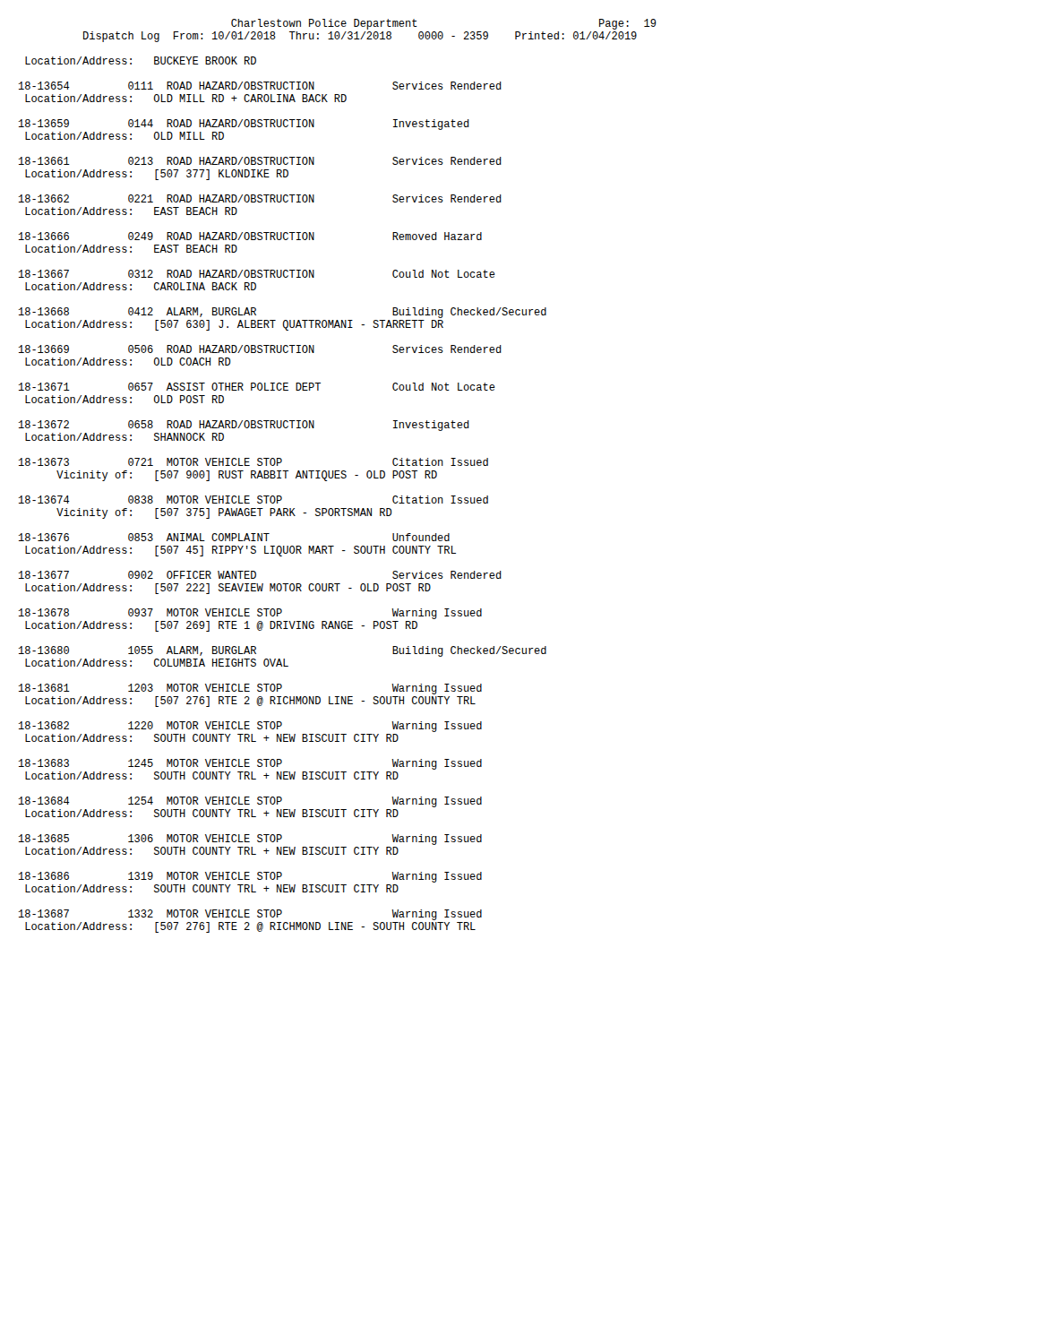Charlestown Police Department                            Page:  19
          Dispatch Log  From: 10/01/2018  Thru: 10/31/2018    0000 - 2359    Printed: 01/04/2019

 Location/Address:   BUCKEYE BROOK RD

18-13654         0111  ROAD HAZARD/OBSTRUCTION            Services Rendered
 Location/Address:   OLD MILL RD + CAROLINA BACK RD

18-13659         0144  ROAD HAZARD/OBSTRUCTION            Investigated
 Location/Address:   OLD MILL RD

18-13661         0213  ROAD HAZARD/OBSTRUCTION            Services Rendered
 Location/Address:   [507 377] KLONDIKE RD

18-13662         0221  ROAD HAZARD/OBSTRUCTION            Services Rendered
 Location/Address:   EAST BEACH RD

18-13666         0249  ROAD HAZARD/OBSTRUCTION            Removed Hazard
 Location/Address:   EAST BEACH RD

18-13667         0312  ROAD HAZARD/OBSTRUCTION            Could Not Locate
 Location/Address:   CAROLINA BACK RD

18-13668         0412  ALARM, BURGLAR                     Building Checked/Secured
 Location/Address:   [507 630] J. ALBERT QUATTROMANI - STARRETT DR

18-13669         0506  ROAD HAZARD/OBSTRUCTION            Services Rendered
 Location/Address:   OLD COACH RD

18-13671         0657  ASSIST OTHER POLICE DEPT           Could Not Locate
 Location/Address:   OLD POST RD

18-13672         0658  ROAD HAZARD/OBSTRUCTION            Investigated
 Location/Address:   SHANNOCK RD

18-13673         0721  MOTOR VEHICLE STOP                 Citation Issued
      Vicinity of:   [507 900] RUST RABBIT ANTIQUES - OLD POST RD

18-13674         0838  MOTOR VEHICLE STOP                 Citation Issued
      Vicinity of:   [507 375] PAWAGET PARK - SPORTSMAN RD

18-13676         0853  ANIMAL COMPLAINT                   Unfounded
 Location/Address:   [507 45] RIPPY'S LIQUOR MART - SOUTH COUNTY TRL

18-13677         0902  OFFICER WANTED                     Services Rendered
 Location/Address:   [507 222] SEAVIEW MOTOR COURT - OLD POST RD

18-13678         0937  MOTOR VEHICLE STOP                 Warning Issued
 Location/Address:   [507 269] RTE 1 @ DRIVING RANGE - POST RD

18-13680         1055  ALARM, BURGLAR                     Building Checked/Secured
 Location/Address:   COLUMBIA HEIGHTS OVAL

18-13681         1203  MOTOR VEHICLE STOP                 Warning Issued
 Location/Address:   [507 276] RTE 2 @ RICHMOND LINE - SOUTH COUNTY TRL

18-13682         1220  MOTOR VEHICLE STOP                 Warning Issued
 Location/Address:   SOUTH COUNTY TRL + NEW BISCUIT CITY RD

18-13683         1245  MOTOR VEHICLE STOP                 Warning Issued
 Location/Address:   SOUTH COUNTY TRL + NEW BISCUIT CITY RD

18-13684         1254  MOTOR VEHICLE STOP                 Warning Issued
 Location/Address:   SOUTH COUNTY TRL + NEW BISCUIT CITY RD

18-13685         1306  MOTOR VEHICLE STOP                 Warning Issued
 Location/Address:   SOUTH COUNTY TRL + NEW BISCUIT CITY RD

18-13686         1319  MOTOR VEHICLE STOP                 Warning Issued
 Location/Address:   SOUTH COUNTY TRL + NEW BISCUIT CITY RD

18-13687         1332  MOTOR VEHICLE STOP                 Warning Issued
 Location/Address:   [507 276] RTE 2 @ RICHMOND LINE - SOUTH COUNTY TRL